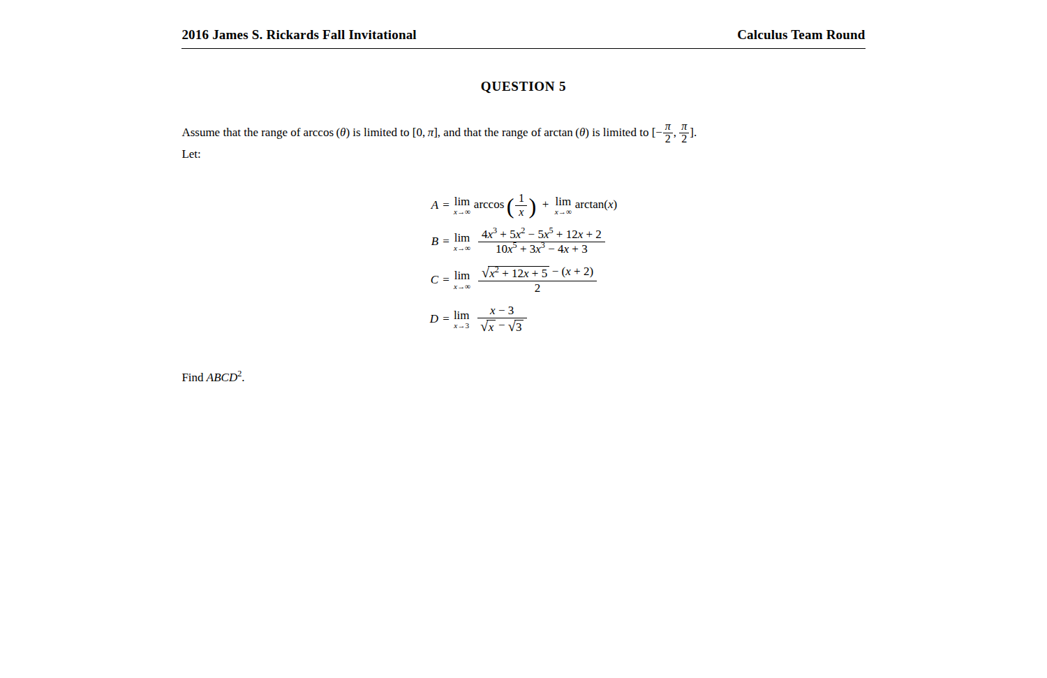2016 James S. Rickards Fall Invitational
Calculus Team Round
QUESTION 5
Assume that the range of arccos (θ) is limited to [0, π], and that the range of arctan (θ) is limited to [−π 2, π 2].
Let:
| A | = | lim x →∞ arccos ( 1 x ) + lim x →∞ arctan ( x ) |
| B | = | lim x →∞ 4 x 3 + 5 x 2 − 5 x 5 + 12 x + 2 10 x 5 + 3 x 3 − 4 x + 3 |
| C | = | lim x →∞ √ x 2 + 12 x + 5 − ( x + 2) 2 |
| D | = | lim x →3 x − 3 √ x − √ 3 |
Find ABCD2.